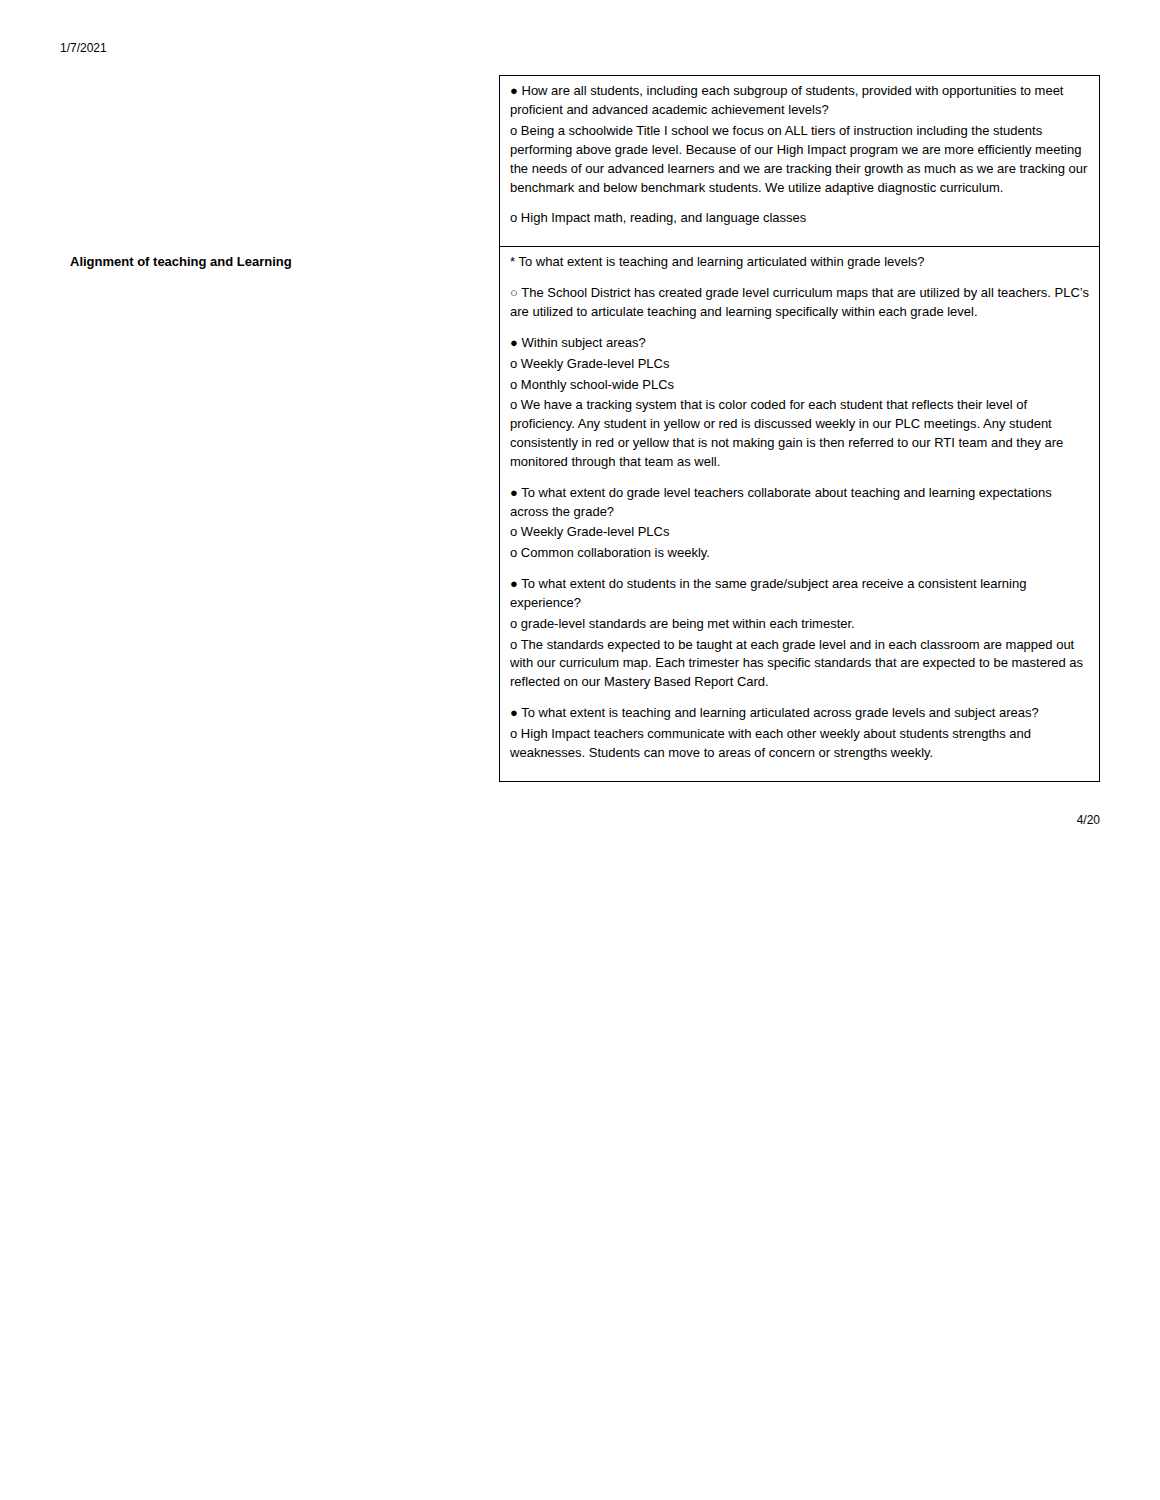1/7/2021
| | ● How are all students, including each subgroup of students, provided with opportunities to meet proficient and advanced academic achievement levels? o Being a schoolwide Title I school we focus on ALL tiers of instruction including the students performing above grade level. Because of our High Impact program we are more efficiently meeting the needs of our advanced learners and we are tracking their growth as much as we are tracking our benchmark and below benchmark students. We utilize adaptive diagnostic curriculum. o High Impact math, reading, and language classes |
| Alignment of teaching and Learning | * To what extent is teaching and learning articulated within grade levels? ○ The School District has created grade level curriculum maps that are utilized by all teachers. PLC’s are utilized to articulate teaching and learning specifically within each grade level. ● Within subject areas? o Weekly Grade-level PLCs o Monthly school-wide PLCs o We have a tracking system that is color coded for each student that reflects their level of proficiency. Any student in yellow or red is discussed weekly in our PLC meetings. Any student consistently in red or yellow that is not making gain is then referred to our RTI team and they are monitored through that team as well. ● To what extent do grade level teachers collaborate about teaching and learning expectations across the grade? o Weekly Grade-level PLCs o Common collaboration is weekly. ● To what extent do students in the same grade/subject area receive a consistent learning experience? o grade-level standards are being met within each trimester. o The standards expected to be taught at each grade level and in each classroom are mapped out with our curriculum map. Each trimester has specific standards that are expected to be mastered as reflected on our Mastery Based Report Card. ● To what extent is teaching and learning articulated across grade levels and subject areas? o High Impact teachers communicate with each other weekly about students strengths and weaknesses. Students can move to areas of concern or strengths weekly. |
4/20